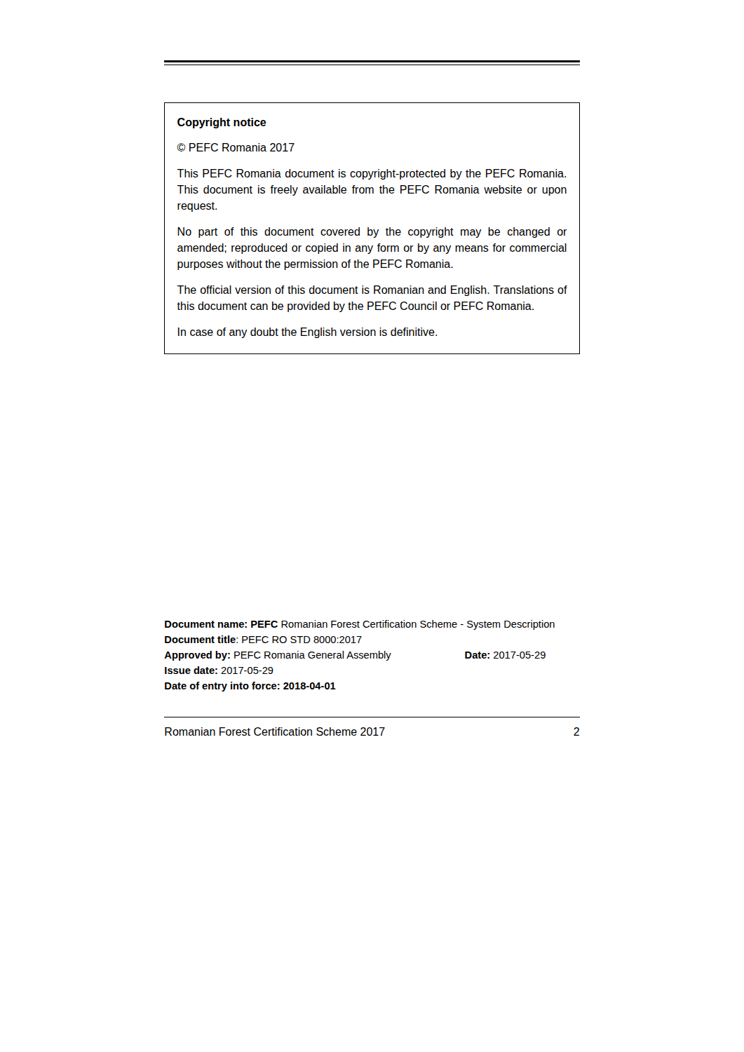Copyright notice
© PEFC Romania 2017
This PEFC Romania document is copyright-protected by the PEFC Romania. This document is freely available from the PEFC Romania website or upon request.
No part of this document covered by the copyright may be changed or amended; reproduced or copied in any form or by any means for commercial purposes without the permission of the PEFC Romania.
The official version of this document is Romanian and English. Translations of this document can be provided by the PEFC Council or PEFC Romania.
In case of any doubt the English version is definitive.
Document name: PEFC Romanian Forest Certification Scheme - System Description
Document title: PEFC RO STD 8000:2017
Approved by: PEFC Romania General Assembly Date: 2017-05-29
Issue date: 2017-05-29
Date of entry into force: 2018-04-01
Romanian Forest Certification Scheme 2017 2